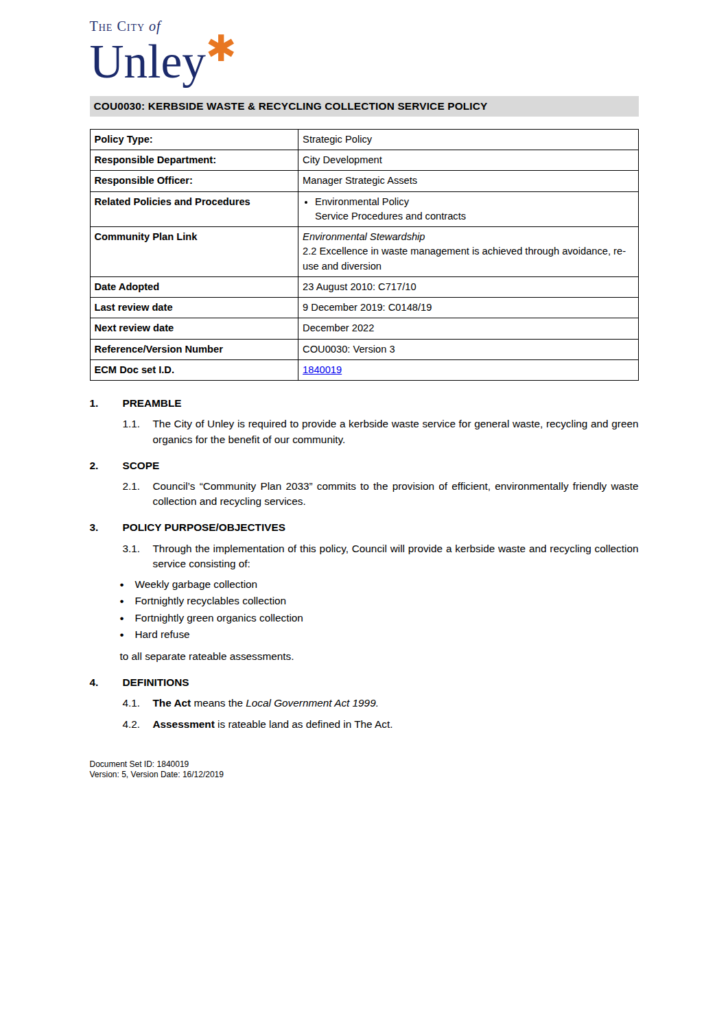The City of Unley✱
COU0030: KERBSIDE WASTE & RECYCLING COLLECTION SERVICE POLICY
| Policy Type: | Strategic Policy |
| Responsible Department: | City Development |
| Responsible Officer: | Manager Strategic Assets |
| Related Policies and Procedures | Environmental Policy Service Procedures and contracts |
| Community Plan Link | Environmental Stewardship 2.2 Excellence in waste management is achieved through avoidance, re-use and diversion |
| Date Adopted | 23 August 2010: C717/10 |
| Last review date | 9 December 2019: C0148/19 |
| Next review date | December 2022 |
| Reference/Version Number | COU0030: Version 3 |
| ECM Doc set I.D. | 1840019 |
Preamble
The City of Unley is required to provide a kerbside waste service for general waste, recycling and green organics for the benefit of our community.
Scope
Council’s “Community Plan 2033” commits to the provision of efficient, environmentally friendly waste collection and recycling services.
Policy Purpose/Objectives
Through the implementation of this policy, Council will provide a kerbside waste and recycling collection service consisting of:
Weekly garbage collection
Fortnightly recyclables collection
Fortnightly green organics collection
Hard refuse
to all separate rateable assessments.
Definitions
The Act means the Local Government Act 1999.
Assessment is rateable land as defined in The Act.
Document Set ID: 1840019
Version: 5, Version Date: 16/12/2019